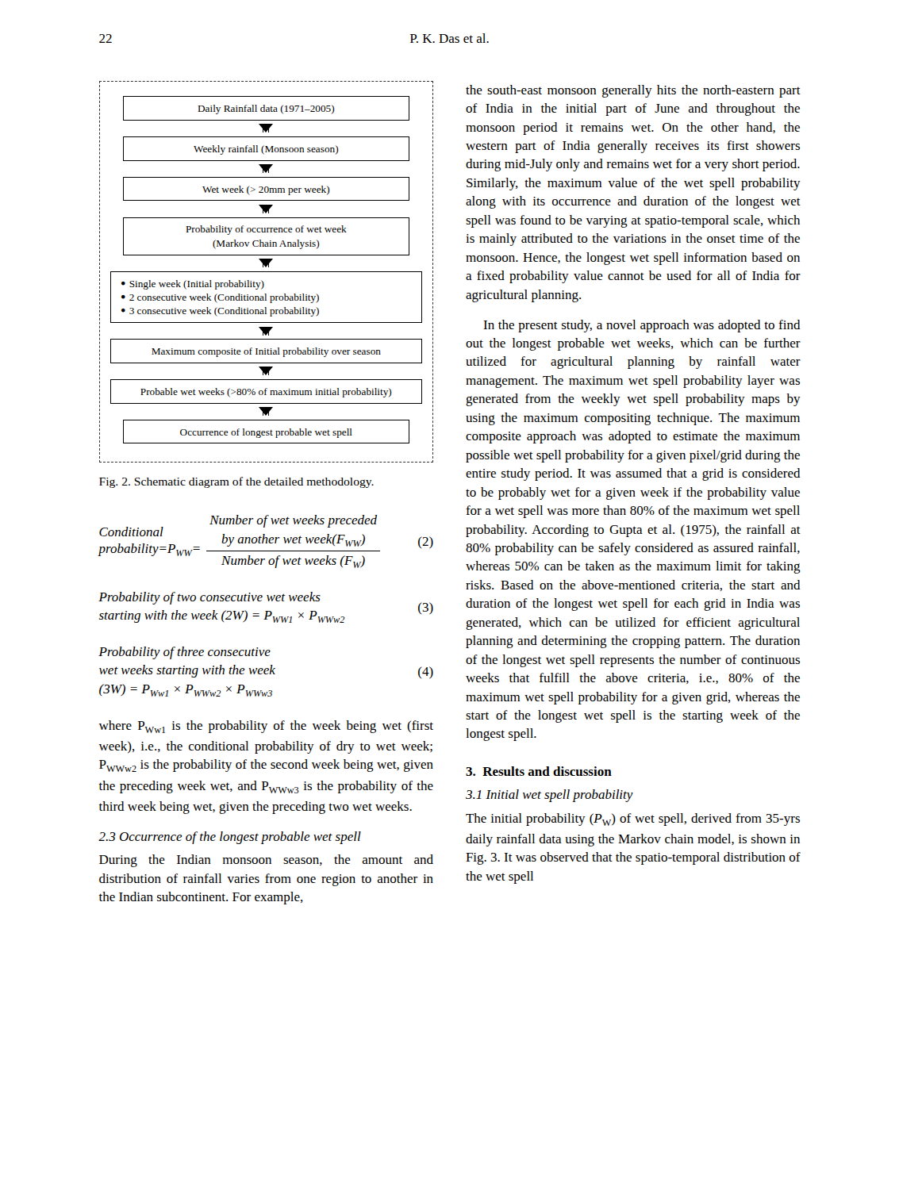22 P. K. Das et al.
Daily Rainfall data (1971–2005)
Weekly rainfall (Monsoon season)
Wet week (> 20mm per week)
Probability of occurrence of wet week
(Markov Chain Analysis)
Single week (Initial probability)
2 consecutive week (Conditional probability)
3 consecutive week (Conditional probability)
Maximum composite of Initial probability over season
Probable wet weeks (>80% of maximum initial probability)
Occurrence of longest probable wet spell
Fig. 2. Schematic diagram of the detailed methodology.
Conditional
probability=PWW= Number of wet weeks preceded
by another wet week(FWW) Number of wet weeks (FW)
(2)
Probability of two consecutive wet weeks
starting with the week (2W) = PWW1 × PWWw2
(3)
Probability of three consecutive
wet weeks starting with the week
(3W) = PWw1 × PWWw2 × PWWw3
(4)
where PWw1 is the probability of the week being wet (first week), i.e., the conditional probability of dry to wet week; PWWw2 is the probability of the second week being wet, given the preceding week wet, and PWWw3 is the probability of the third week being wet, given the preceding two wet weeks.
2.3 Occurrence of the longest probable wet spell
During the Indian monsoon season, the amount and distribution of rainfall varies from one region to another in the Indian subcontinent. For example,
the south-east monsoon generally hits the north-eastern part of India in the initial part of June and throughout the monsoon period it remains wet. On the other hand, the western part of India generally receives its first showers during mid-July only and remains wet for a very short period. Similarly, the maximum value of the wet spell probability along with its occurrence and duration of the longest wet spell was found to be varying at spatio-temporal scale, which is mainly attributed to the variations in the onset time of the monsoon. Hence, the longest wet spell information based on a fixed probability value cannot be used for all of India for agricultural planning.
In the present study, a novel approach was adopted to find out the longest probable wet weeks, which can be further utilized for agricultural planning by rainfall water management. The maximum wet spell probability layer was generated from the weekly wet spell probability maps by using the maximum compositing technique. The maximum composite approach was adopted to estimate the maximum possible wet spell probability for a given pixel/grid during the entire study period. It was assumed that a grid is considered to be probably wet for a given week if the probability value for a wet spell was more than 80% of the maximum wet spell probability. According to Gupta et al. (1975), the rainfall at 80% probability can be safely considered as assured rainfall, whereas 50% can be taken as the maximum limit for taking risks. Based on the above-mentioned criteria, the start and duration of the longest wet spell for each grid in India was generated, which can be utilized for efficient agricultural planning and determining the cropping pattern. The duration of the longest wet spell represents the number of continuous weeks that fulfill the above criteria, i.e., 80% of the maximum wet spell probability for a given grid, whereas the start of the longest wet spell is the starting week of the longest spell.
3. Results and discussion
3.1 Initial wet spell probability
The initial probability (PW) of wet spell, derived from 35-yrs daily rainfall data using the Markov chain model, is shown in Fig. 3. It was observed that the spatio-temporal distribution of the wet spell